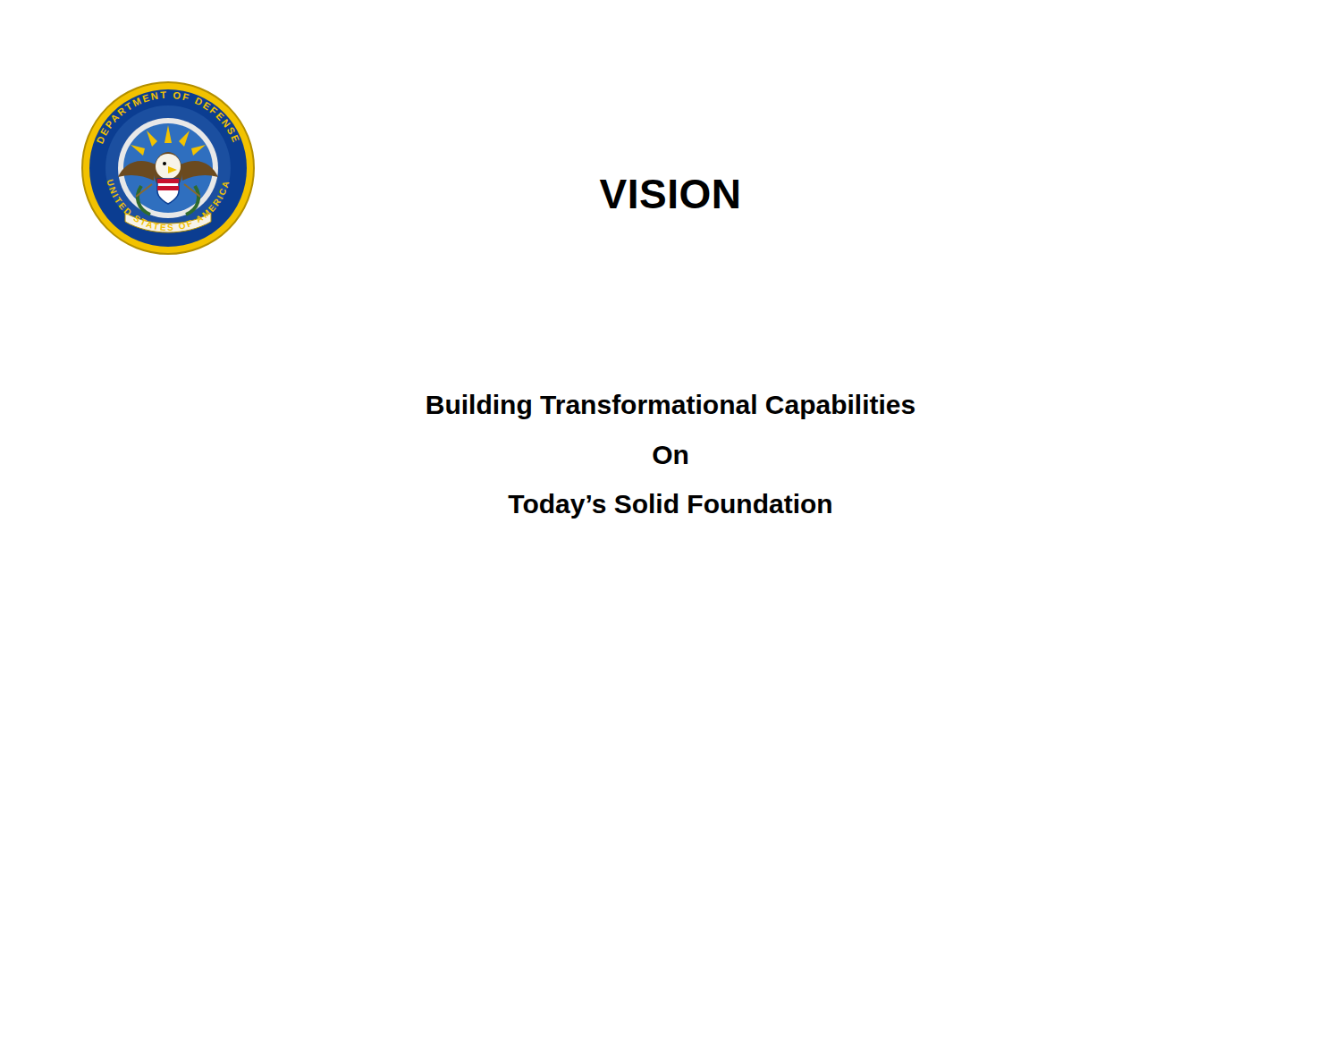DEPARTMENT OF DEFENSE UNITED STATES OF AMERICA
VISION
Building Transformational Capabilities
On
Today’s Solid Foundation